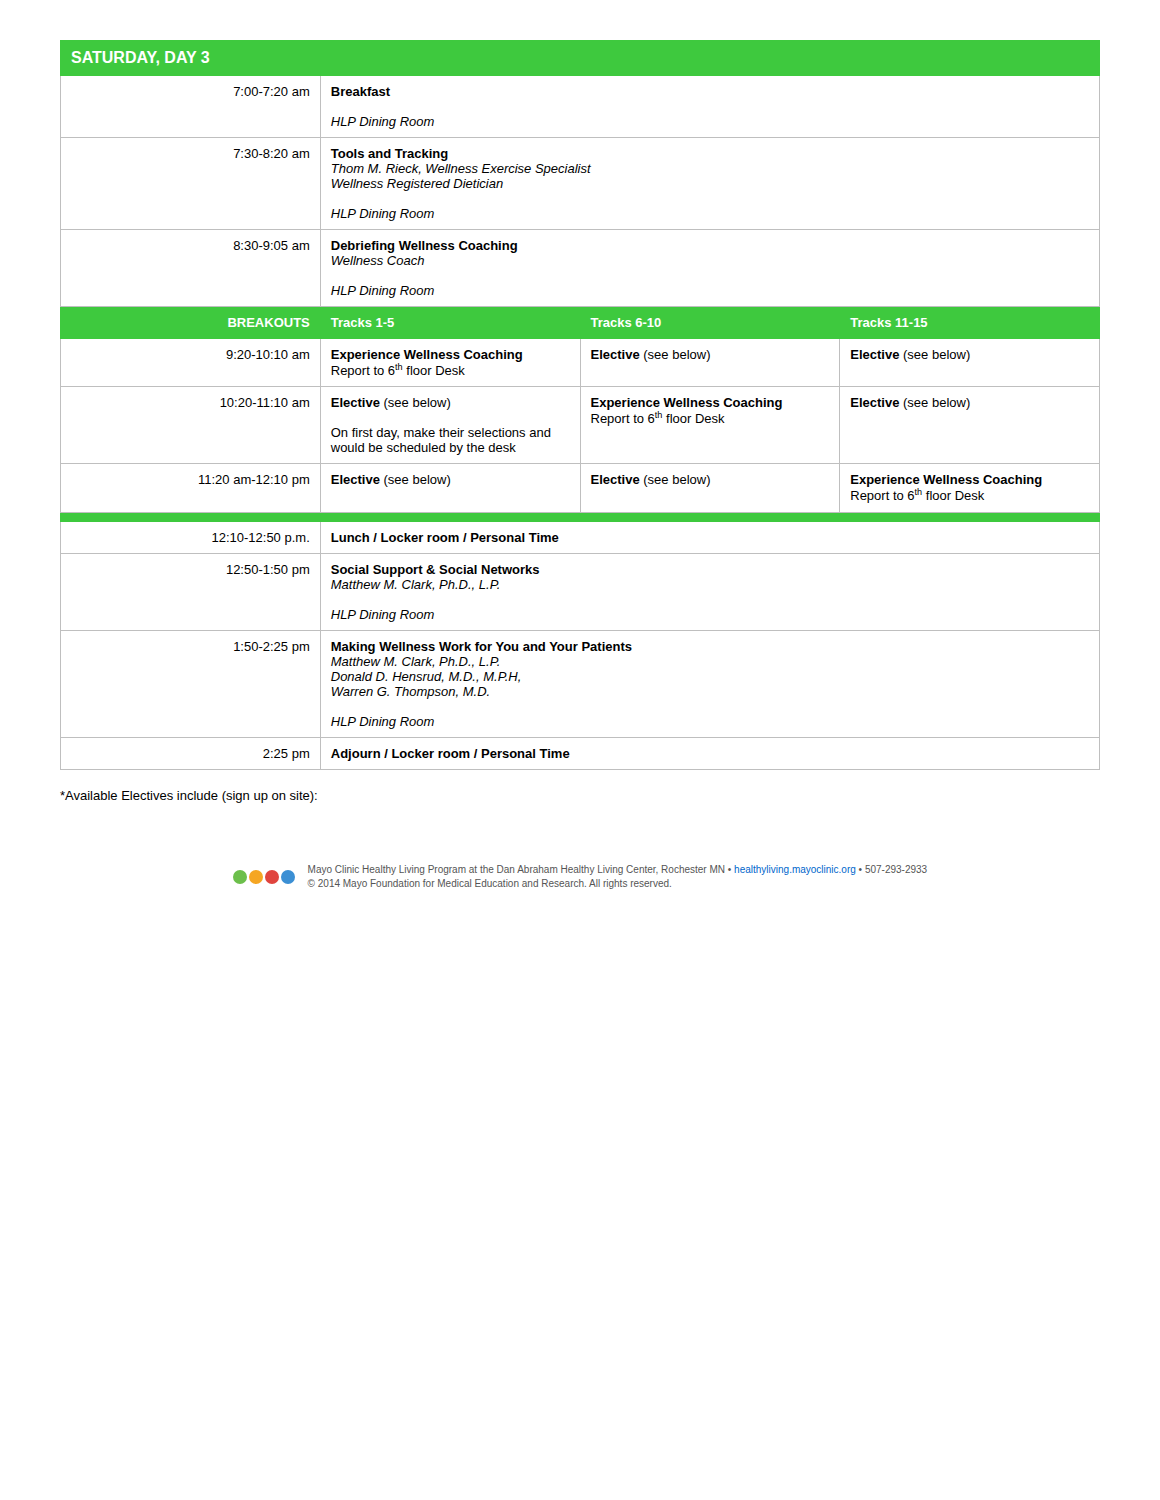| SATURDAY, DAY 3 |
| 7:00-7:20 am | Breakfast HLP Dining Room |
| 7:30-8:20 am | Tools and Tracking Thom M. Rieck, Wellness Exercise Specialist Wellness Registered Dietician HLP Dining Room |
| 8:30-9:05 am | Debriefing Wellness Coaching Wellness Coach HLP Dining Room |
| BREAKOUTS | Tracks 1-5 | Tracks 6-10 | Tracks 11-15 |
| 9:20-10:10 am | Experience Wellness Coaching Report to 6 th floor Desk | Elective (see below) | Elective (see below) |
| 10:20-11:10 am | Elective (see below) On first day, make their selections and would be scheduled by the desk | Experience Wellness Coaching Report to 6 th floor Desk | Elective (see below) |
| 11:20 am-12:10 pm | Elective (see below) | Elective (see below) | Experience Wellness Coaching Report to 6 th floor Desk |
| 12:10-12:50 p.m. | Lunch / Locker room / Personal Time |
| 12:50-1:50 pm | Social Support & Social Networks Matthew M. Clark, Ph.D., L.P. HLP Dining Room |
| 1:50-2:25 pm | Making Wellness Work for You and Your Patients Matthew M. Clark, Ph.D., L.P. Donald D. Hensrud, M.D., M.P.H, Warren G. Thompson, M.D. HLP Dining Room |
| 2:25 pm | Adjourn / Locker room / Personal Time |
*Available Electives include (sign up on site):
Mayo Clinic Healthy Living Program at the Dan Abraham Healthy Living Center, Rochester MN • healthyliving.mayoclinic.org • 507-293-2933
© 2014 Mayo Foundation for Medical Education and Research. All rights reserved.